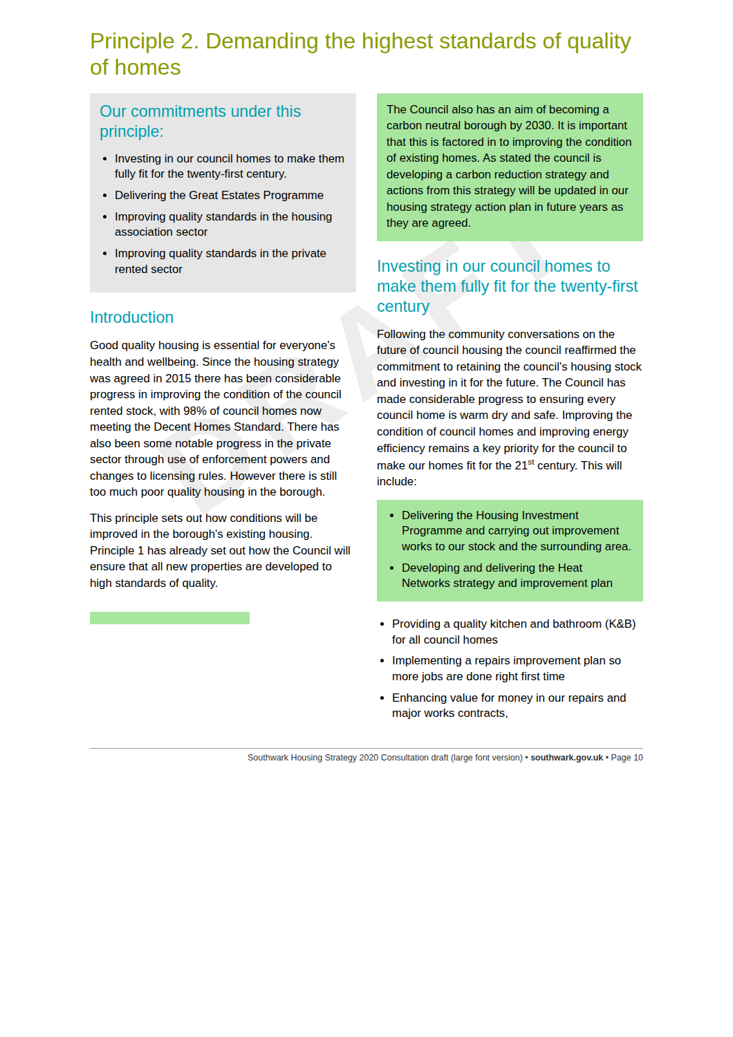DRAFT
Principle 2. Demanding the highest standards of quality of homes
Our commitments under this principle:
Investing in our council homes to make them fully fit for the twenty-first century.
Delivering the Great Estates Programme
Improving quality standards in the housing association sector
Improving quality standards in the private rented sector
Introduction
Good quality housing is essential for everyone's health and wellbeing. Since the housing strategy was agreed in 2015 there has been considerable progress in improving the condition of the council rented stock, with 98% of council homes now meeting the Decent Homes Standard. There has also been some notable progress in the private sector through use of enforcement powers and changes to licensing rules. However there is still too much poor quality housing in the borough.
This principle sets out how conditions will be improved in the borough's existing housing. Principle 1 has already set out how the Council will ensure that all new properties are developed to high standards of quality.
The Council also has an aim of becoming a carbon neutral borough by 2030. It is important that this is factored in to improving the condition of existing homes. As stated the council is developing a carbon reduction strategy and actions from this strategy will be updated in our housing strategy action plan in future years as they are agreed.
Investing in our council homes to make them fully fit for the twenty-first century
Following the community conversations on the future of council housing the council reaffirmed the commitment to retaining the council's housing stock and investing in it for the future. The Council has made considerable progress to ensuring every council home is warm dry and safe. Improving the condition of council homes and improving energy efficiency remains a key priority for the council to make our homes fit for the 21st century. This will include:
Delivering the Housing Investment Programme and carrying out improvement works to our stock and the surrounding area.
Developing and delivering the Heat Networks strategy and improvement plan
Providing a quality kitchen and bathroom (K&B) for all council homes
Implementing a repairs improvement plan so more jobs are done right first time
Enhancing value for money in our repairs and major works contracts,
Southwark Housing Strategy 2020 Consultation draft (large font version) • southwark.gov.uk • Page 10